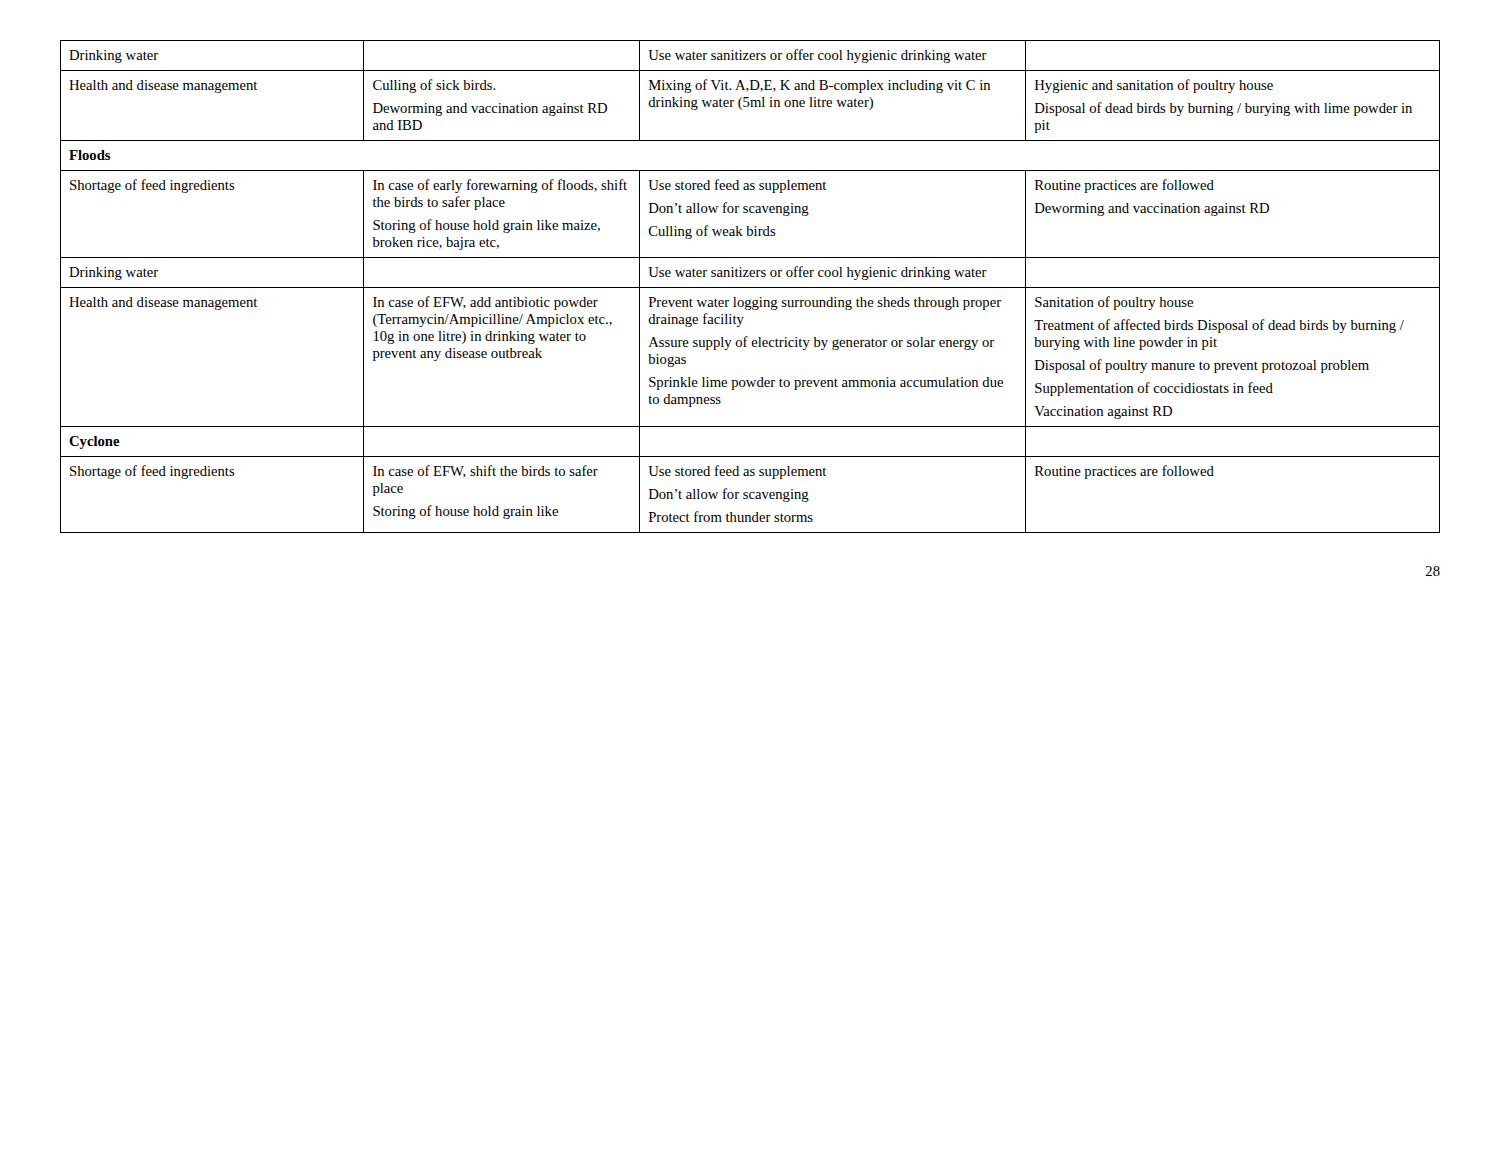| Drinking water | | Use water sanitizers or offer cool hygienic drinking water | |
| Health and disease management | Culling of sick birds. Deworming and vaccination against RD and IBD | Mixing of Vit. A,D,E, K and B-complex including vit C in drinking water (5ml in one litre water) | Hygienic and sanitation of poultry house Disposal of dead birds by burning / burying with lime powder in pit |
| Floods |
| Shortage of feed ingredients | In case of early forewarning of floods, shift the birds to safer place Storing of house hold grain like maize, broken rice, bajra etc, | Use stored feed as supplement Don’t allow for scavenging Culling of weak birds | Routine practices are followed Deworming and vaccination against RD |
| Drinking water | | Use water sanitizers or offer cool hygienic drinking water | |
| Health and disease management | In case of EFW, add antibiotic powder (Terramycin/Ampicilline/ Ampiclox etc., 10g in one litre) in drinking water to prevent any disease outbreak | Prevent water logging surrounding the sheds through proper drainage facility Assure supply of electricity by generator or solar energy or biogas Sprinkle lime powder to prevent ammonia accumulation due to dampness | Sanitation of poultry house Treatment of affected birds Disposal of dead birds by burning / burying with line powder in pit Disposal of poultry manure to prevent protozoal problem Supplementation of coccidiostats in feed Vaccination against RD |
| Cyclone | | | |
| Shortage of feed ingredients | In case of EFW, shift the birds to safer place Storing of house hold grain like | Use stored feed as supplement Don’t allow for scavenging Protect from thunder storms | Routine practices are followed |
28